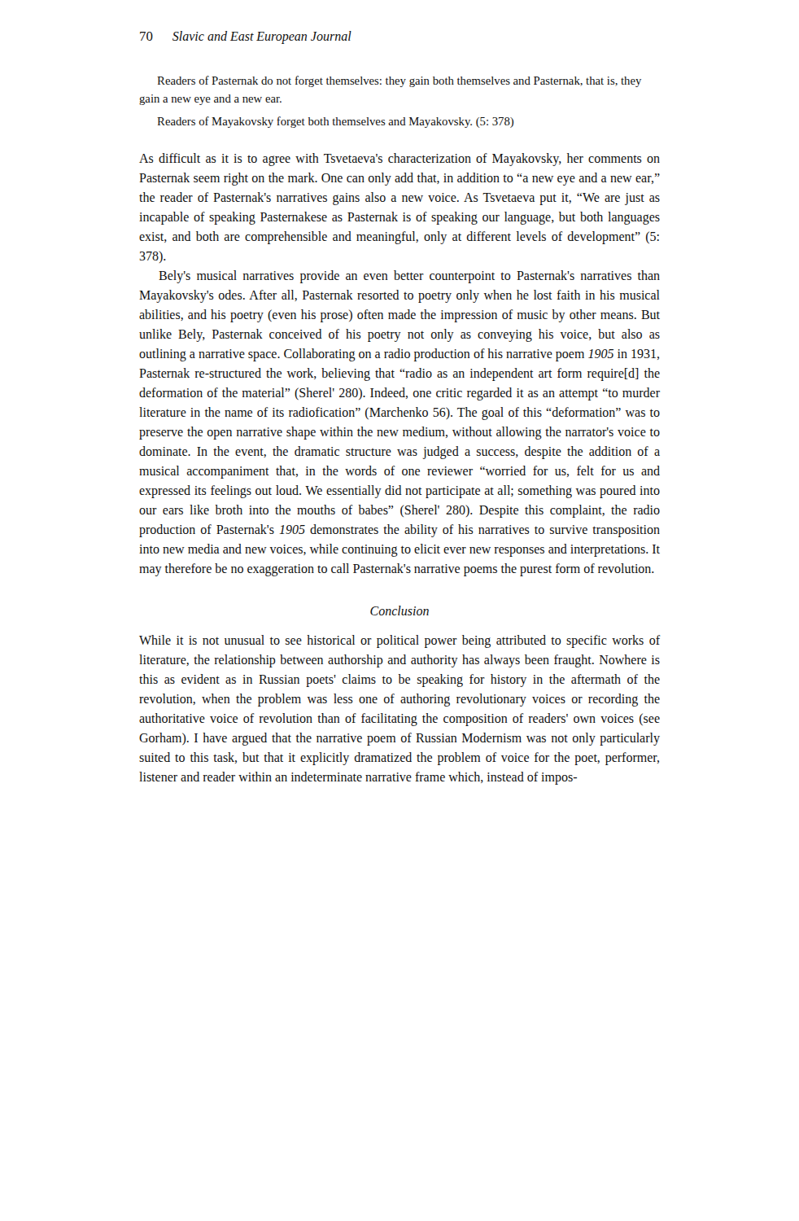70 Slavic and East European Journal
Readers of Pasternak do not forget themselves: they gain both themselves and Pasternak, that is, they gain a new eye and a new ear.
Readers of Mayakovsky forget both themselves and Mayakovsky. (5: 378)
As difficult as it is to agree with Tsvetaeva's characterization of Mayakovsky, her comments on Pasternak seem right on the mark. One can only add that, in addition to “a new eye and a new ear,” the reader of Pasternak's narratives gains also a new voice. As Tsvetaeva put it, “We are just as incapable of speaking Pasternakese as Pasternak is of speaking our language, but both languages exist, and both are comprehensible and meaningful, only at different levels of development” (5: 378).
Bely's musical narratives provide an even better counterpoint to Pasternak's narratives than Mayakovsky's odes. After all, Pasternak resorted to poetry only when he lost faith in his musical abilities, and his poetry (even his prose) often made the impression of music by other means. But unlike Bely, Pasternak conceived of his poetry not only as conveying his voice, but also as outlining a narrative space. Collaborating on a radio production of his narrative poem 1905 in 1931, Pasternak re-structured the work, believing that “radio as an independent art form require[d] the deformation of the material” (Sherel' 280). Indeed, one critic regarded it as an attempt “to murder literature in the name of its radiofication” (Marchenko 56). The goal of this “deformation” was to preserve the open narrative shape within the new medium, without allowing the narrator's voice to dominate. In the event, the dramatic structure was judged a success, despite the addition of a musical accompaniment that, in the words of one reviewer “worried for us, felt for us and expressed its feelings out loud. We essentially did not participate at all; something was poured into our ears like broth into the mouths of babes” (Sherel' 280). Despite this complaint, the radio production of Pasternak's 1905 demonstrates the ability of his narratives to survive transposition into new media and new voices, while continuing to elicit ever new responses and interpretations. It may therefore be no exaggeration to call Pasternak's narrative poems the purest form of revolution.
Conclusion
While it is not unusual to see historical or political power being attributed to specific works of literature, the relationship between authorship and authority has always been fraught. Nowhere is this as evident as in Russian poets' claims to be speaking for history in the aftermath of the revolution, when the problem was less one of authoring revolutionary voices or recording the authoritative voice of revolution than of facilitating the composition of readers' own voices (see Gorham). I have argued that the narrative poem of Russian Modernism was not only particularly suited to this task, but that it explicitly dramatized the problem of voice for the poet, performer, listener and reader within an indeterminate narrative frame which, instead of impos-